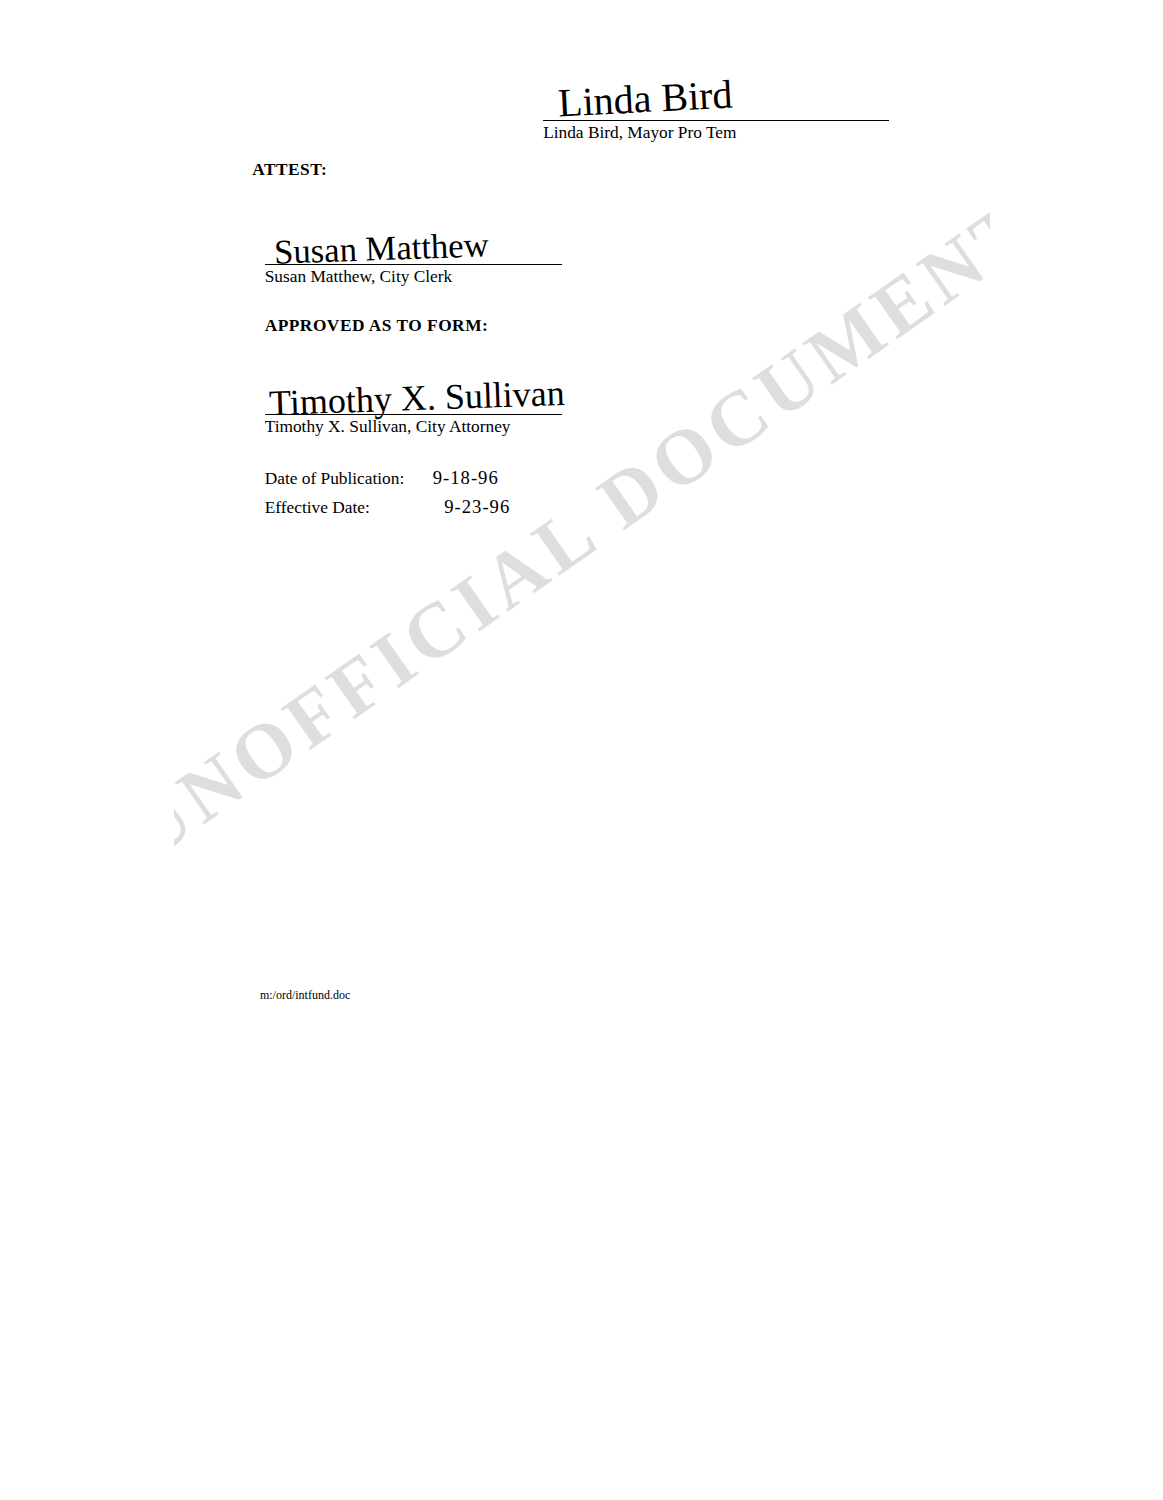UNOFFICIAL DOCUMENT
Linda Bird
Linda Bird, Mayor Pro Tem
ATTEST:
Susan Matthew
Susan Matthew, City Clerk
APPROVED AS TO FORM:
Timothy X. Sullivan
Timothy X. Sullivan, City Attorney
Date of Publication: 9-18-96
Effective Date: 9-23-96
m:/ord/intfund.doc